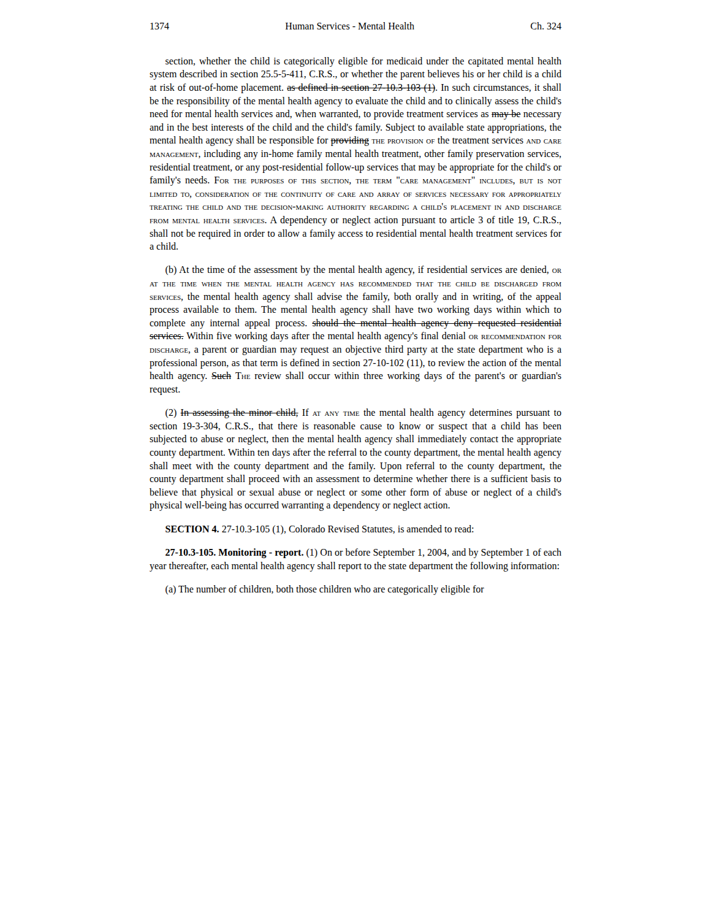1374 Human Services - Mental Health Ch. 324
section, whether the child is categorically eligible for medicaid under the capitated mental health system described in section 25.5-5-411, C.R.S., or whether the parent believes his or her child is a child at risk of out-of-home placement. as defined in section 27-10.3-103 (1). In such circumstances, it shall be the responsibility of the mental health agency to evaluate the child and to clinically assess the child's need for mental health services and, when warranted, to provide treatment services as may be necessary and in the best interests of the child and the child's family. Subject to available state appropriations, the mental health agency shall be responsible for providing the provision of the treatment services and care management, including any in-home family mental health treatment, other family preservation services, residential treatment, or any post-residential follow-up services that may be appropriate for the child's or family's needs. For the purposes of this section, the term "care management" includes, but is not limited to, consideration of the continuity of care and array of services necessary for appropriately treating the child and the decision-making authority regarding a child's placement in and discharge from mental health services. A dependency or neglect action pursuant to article 3 of title 19, C.R.S., shall not be required in order to allow a family access to residential mental health treatment services for a child.
(b) At the time of the assessment by the mental health agency, if residential services are denied, or at the time when the mental health agency has recommended that the child be discharged from services, the mental health agency shall advise the family, both orally and in writing, of the appeal process available to them. The mental health agency shall have two working days within which to complete any internal appeal process. should the mental health agency deny requested residential services. Within five working days after the mental health agency's final denial or recommendation for discharge, a parent or guardian may request an objective third party at the state department who is a professional person, as that term is defined in section 27-10-102 (11), to review the action of the mental health agency. Such The review shall occur within three working days of the parent's or guardian's request.
(2) In assessing the minor child, If at any time the mental health agency determines pursuant to section 19-3-304, C.R.S., that there is reasonable cause to know or suspect that a child has been subjected to abuse or neglect, then the mental health agency shall immediately contact the appropriate county department. Within ten days after the referral to the county department, the mental health agency shall meet with the county department and the family. Upon referral to the county department, the county department shall proceed with an assessment to determine whether there is a sufficient basis to believe that physical or sexual abuse or neglect or some other form of abuse or neglect of a child's physical well-being has occurred warranting a dependency or neglect action.
SECTION 4. 27-10.3-105 (1), Colorado Revised Statutes, is amended to read:
27-10.3-105. Monitoring - report. (1) On or before September 1, 2004, and by September 1 of each year thereafter, each mental health agency shall report to the state department the following information:
(a) The number of children, both those children who are categorically eligible for